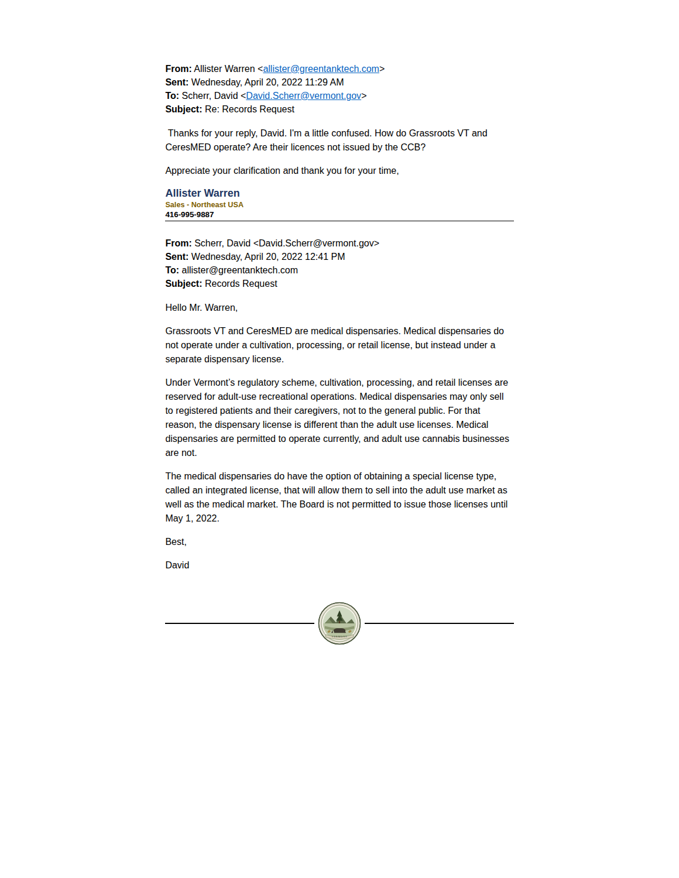From: Allister Warren <allister@greentanktech.com>
Sent: Wednesday, April 20, 2022 11:29 AM
To: Scherr, David <David.Scherr@vermont.gov>
Subject: Re: Records Request
Thanks for your reply, David. I'm a little confused. How do Grassroots VT and CeresMED operate? Are their licences not issued by the CCB?
Appreciate your clarification and thank you for your time,
Allister Warren
Sales - Northeast USA
416-995-9887
From: Scherr, David <David.Scherr@vermont.gov>
Sent: Wednesday, April 20, 2022 12:41 PM
To: allister@greentanktech.com
Subject: Records Request
Hello Mr. Warren,
Grassroots VT and CeresMED are medical dispensaries. Medical dispensaries do not operate under a cultivation, processing, or retail license, but instead under a separate dispensary license.
Under Vermont’s regulatory scheme, cultivation, processing, and retail licenses are reserved for adult-use recreational operations. Medical dispensaries may only sell to registered patients and their caregivers, not to the general public. For that reason, the dispensary license is different than the adult use licenses. Medical dispensaries are permitted to operate currently, and adult use cannabis businesses are not.
The medical dispensaries do have the option of obtaining a special license type, called an integrated license, that will allow them to sell into the adult use market as well as the medical market. The Board is not permitted to issue those licenses until May 1, 2022.
Best,
David
VERMONT